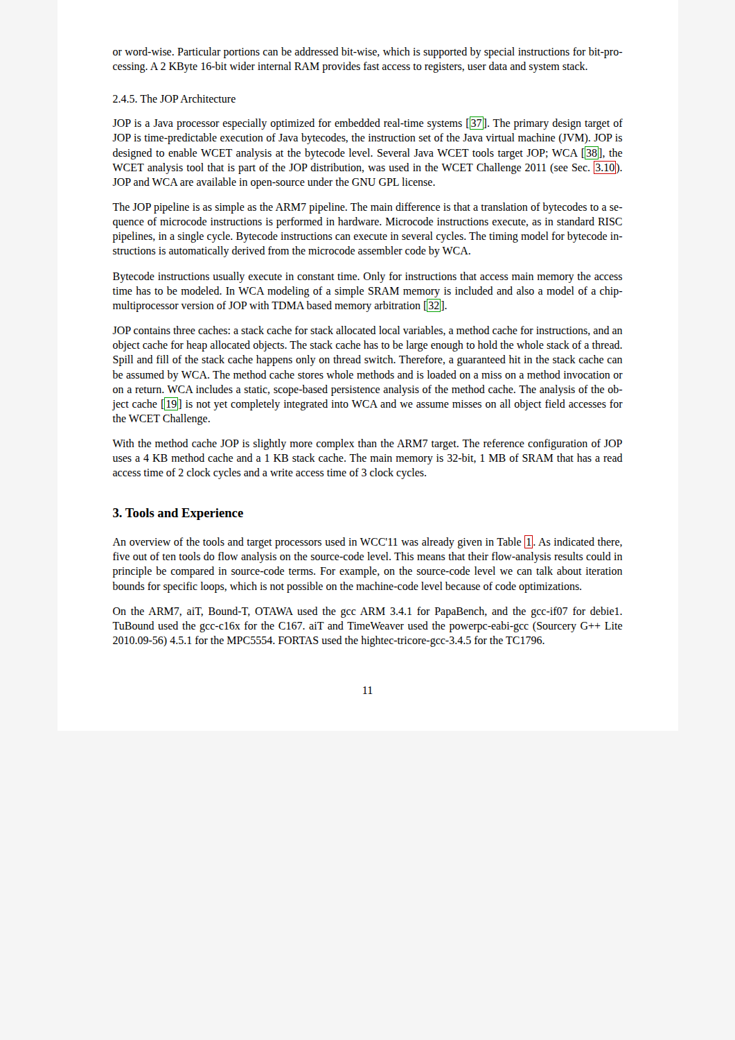or word-wise. Particular portions can be addressed bit-wise, which is supported by special instructions for bit-processing. A 2 KByte 16-bit wider internal RAM provides fast access to registers, user data and system stack.
2.4.5. The JOP Architecture
JOP is a Java processor especially optimized for embedded real-time systems [37]. The primary design target of JOP is time-predictable execution of Java bytecodes, the instruction set of the Java virtual machine (JVM). JOP is designed to enable WCET analysis at the bytecode level. Several Java WCET tools target JOP; WCA [38], the WCET analysis tool that is part of the JOP distribution, was used in the WCET Challenge 2011 (see Sec. 3.10). JOP and WCA are available in open-source under the GNU GPL license.
The JOP pipeline is as simple as the ARM7 pipeline. The main difference is that a translation of bytecodes to a sequence of microcode instructions is performed in hardware. Microcode instructions execute, as in standard RISC pipelines, in a single cycle. Bytecode instructions can execute in several cycles. The timing model for bytecode instructions is automatically derived from the microcode assembler code by WCA.
Bytecode instructions usually execute in constant time. Only for instructions that access main memory the access time has to be modeled. In WCA modeling of a simple SRAM memory is included and also a model of a chip-multiprocessor version of JOP with TDMA based memory arbitration [32].
JOP contains three caches: a stack cache for stack allocated local variables, a method cache for instructions, and an object cache for heap allocated objects. The stack cache has to be large enough to hold the whole stack of a thread. Spill and fill of the stack cache happens only on thread switch. Therefore, a guaranteed hit in the stack cache can be assumed by WCA. The method cache stores whole methods and is loaded on a miss on a method invocation or on a return. WCA includes a static, scope-based persistence analysis of the method cache. The analysis of the object cache [19] is not yet completely integrated into WCA and we assume misses on all object field accesses for the WCET Challenge.
With the method cache JOP is slightly more complex than the ARM7 target. The reference configuration of JOP uses a 4 KB method cache and a 1 KB stack cache. The main memory is 32-bit, 1 MB of SRAM that has a read access time of 2 clock cycles and a write access time of 3 clock cycles.
3. Tools and Experience
An overview of the tools and target processors used in WCC'11 was already given in Table 1. As indicated there, five out of ten tools do flow analysis on the source-code level. This means that their flow-analysis results could in principle be compared in source-code terms. For example, on the source-code level we can talk about iteration bounds for specific loops, which is not possible on the machine-code level because of code optimizations.
On the ARM7, aiT, Bound-T, OTAWA used the gcc ARM 3.4.1 for PapaBench, and the gcc-if07 for debie1. TuBound used the gcc-c16x for the C167. aiT and TimeWeaver used the powerpc-eabi-gcc (Sourcery G++ Lite 2010.09-56) 4.5.1 for the MPC5554. FORTAS used the hightec-tricore-gcc-3.4.5 for the TC1796.
11